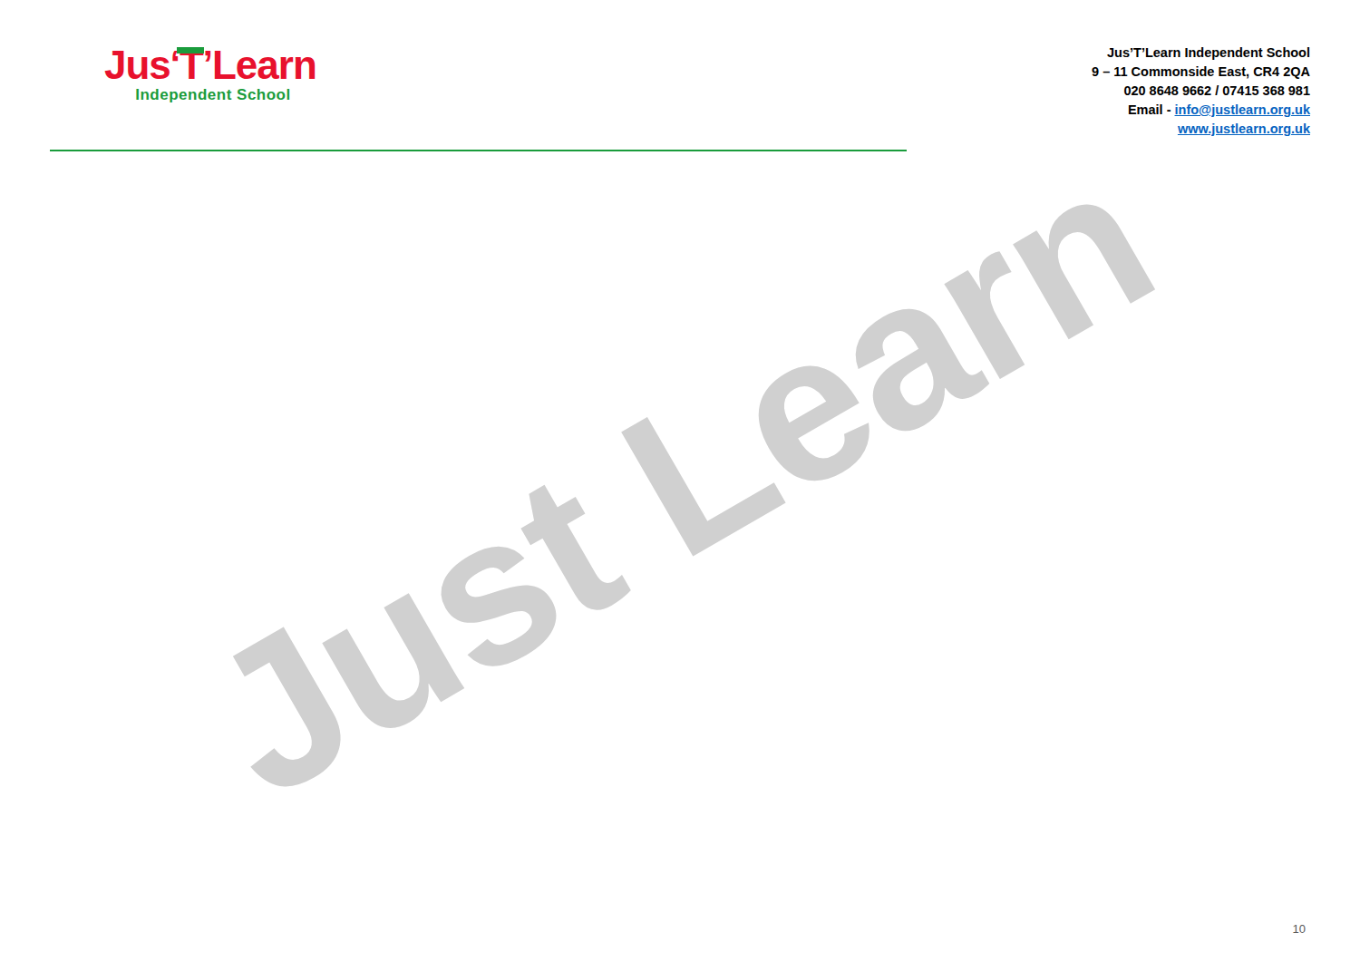Just Learn
Jus‘T’Learn
Independent School
Jus’T’Learn Independent School
9 – 11 Commonside East, CR4 2QA
020 8648 9662 / 07415 368 981
Email - info@justlearn.org.uk
www.justlearn.org.uk
10